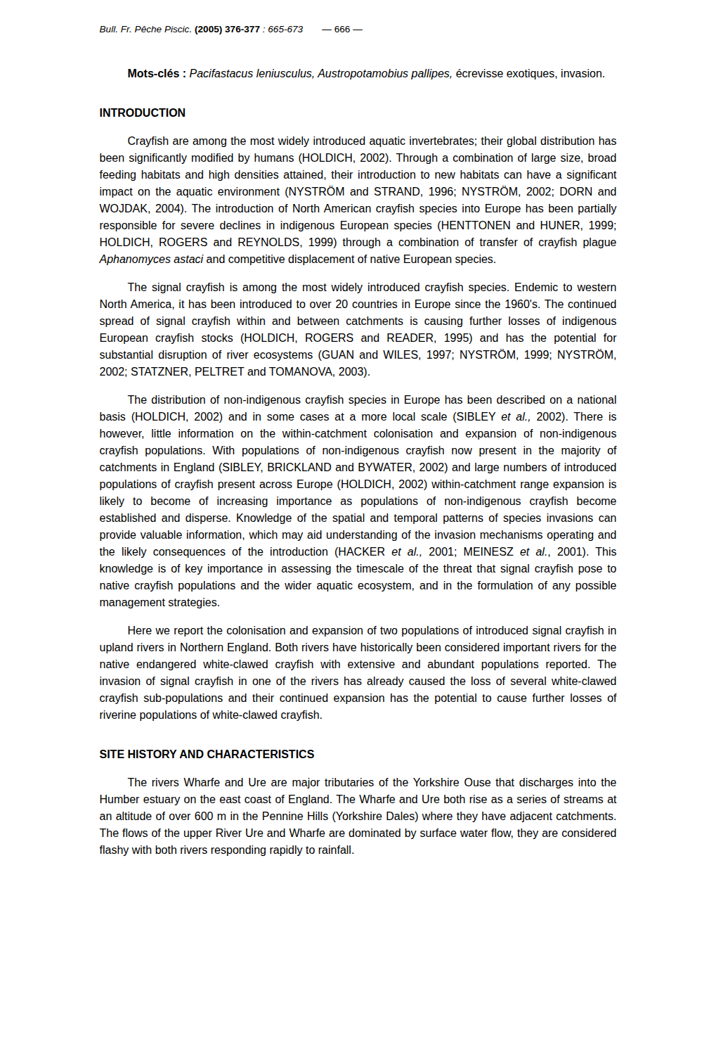Bull. Fr. Pêche Piscic. (2005) 376-377 : 665-673 — 666 —
Mots-clés : Pacifastacus leniusculus, Austropotamobius pallipes, écrevisse exotiques, invasion.
Introduction
Crayfish are among the most widely introduced aquatic invertebrates; their global distribution has been significantly modified by humans (HOLDICH, 2002). Through a combination of large size, broad feeding habitats and high densities attained, their introduction to new habitats can have a significant impact on the aquatic environment (NYSTRÖM and STRAND, 1996; NYSTRÖM, 2002; DORN and WOJDAK, 2004). The introduction of North American crayfish species into Europe has been partially responsible for severe declines in indigenous European species (HENTTONEN and HUNER, 1999; HOLDICH, ROGERS and REYNOLDS, 1999) through a combination of transfer of crayfish plague Aphanomyces astaci and competitive displacement of native European species.
The signal crayfish is among the most widely introduced crayfish species. Endemic to western North America, it has been introduced to over 20 countries in Europe since the 1960's. The continued spread of signal crayfish within and between catchments is causing further losses of indigenous European crayfish stocks (HOLDICH, ROGERS and READER, 1995) and has the potential for substantial disruption of river ecosystems (GUAN and WILES, 1997; NYSTRÖM, 1999; NYSTRÖM, 2002; STATZNER, PELTRET and TOMANOVA, 2003).
The distribution of non-indigenous crayfish species in Europe has been described on a national basis (HOLDICH, 2002) and in some cases at a more local scale (SIBLEY et al., 2002). There is however, little information on the within-catchment colonisation and expansion of non-indigenous crayfish populations. With populations of non-indigenous crayfish now present in the majority of catchments in England (SIBLEY, BRICKLAND and BYWATER, 2002) and large numbers of introduced populations of crayfish present across Europe (HOLDICH, 2002) within-catchment range expansion is likely to become of increasing importance as populations of non-indigenous crayfish become established and disperse. Knowledge of the spatial and temporal patterns of species invasions can provide valuable information, which may aid understanding of the invasion mechanisms operating and the likely consequences of the introduction (HACKER et al., 2001; MEINESZ et al., 2001). This knowledge is of key importance in assessing the timescale of the threat that signal crayfish pose to native crayfish populations and the wider aquatic ecosystem, and in the formulation of any possible management strategies.
Here we report the colonisation and expansion of two populations of introduced signal crayfish in upland rivers in Northern England. Both rivers have historically been considered important rivers for the native endangered white-clawed crayfish with extensive and abundant populations reported. The invasion of signal crayfish in one of the rivers has already caused the loss of several white-clawed crayfish sub-populations and their continued expansion has the potential to cause further losses of riverine populations of white-clawed crayfish.
Site history and characteristics
The rivers Wharfe and Ure are major tributaries of the Yorkshire Ouse that discharges into the Humber estuary on the east coast of England. The Wharfe and Ure both rise as a series of streams at an altitude of over 600 m in the Pennine Hills (Yorkshire Dales) where they have adjacent catchments. The flows of the upper River Ure and Wharfe are dominated by surface water flow, they are considered flashy with both rivers responding rapidly to rainfall.